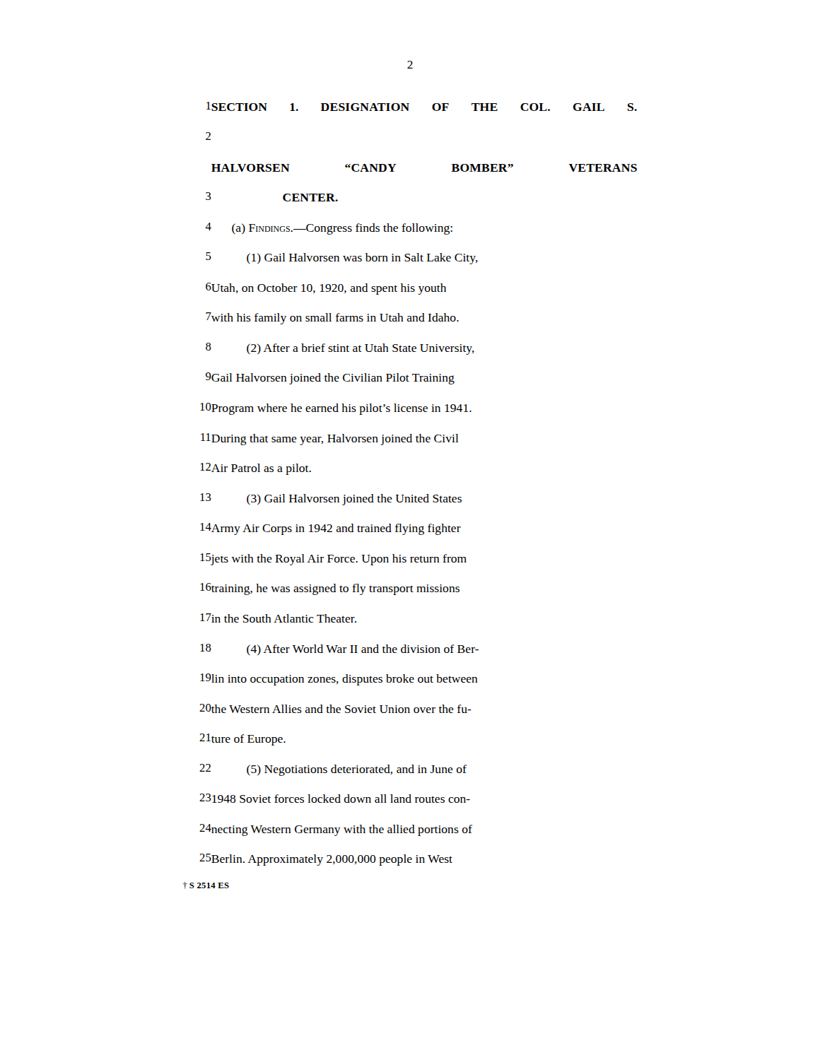2
| 1 | SECTION 1. DESIGNATION OF THE COL. GAIL S. |
| 2 | HALVORSEN “CANDY BOMBER” VETERANS |
| 3 | CENTER. |
| 4 | (a) Findings. —Congress finds the following: |
| 5 | (1) Gail Halvorsen was born in Salt Lake City, |
| 6 | Utah, on October 10, 1920, and spent his youth |
| 7 | with his family on small farms in Utah and Idaho. |
| 8 | (2) After a brief stint at Utah State University, |
| 9 | Gail Halvorsen joined the Civilian Pilot Training |
| 10 | Program where he earned his pilot’s license in 1941. |
| 11 | During that same year, Halvorsen joined the Civil |
| 12 | Air Patrol as a pilot. |
| 13 | (3) Gail Halvorsen joined the United States |
| 14 | Army Air Corps in 1942 and trained flying fighter |
| 15 | jets with the Royal Air Force. Upon his return from |
| 16 | training, he was assigned to fly transport missions |
| 17 | in the South Atlantic Theater. |
| 18 | (4) After World War II and the division of Ber- |
| 19 | lin into occupation zones, disputes broke out between |
| 20 | the Western Allies and the Soviet Union over the fu- |
| 21 | ture of Europe. |
| 22 | (5) Negotiations deteriorated, and in June of |
| 23 | 1948 Soviet forces locked down all land routes con- |
| 24 | necting Western Germany with the allied portions of |
| 25 | Berlin. Approximately 2,000,000 people in West |
† S 2514 ES